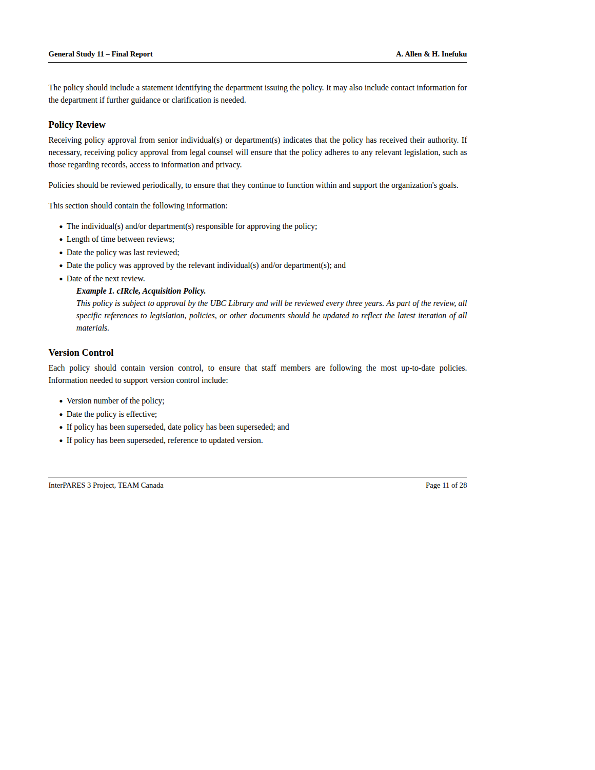General Study 11 – Final Report A. Allen & H. Inefuku
The policy should include a statement identifying the department issuing the policy. It may also include contact information for the department if further guidance or clarification is needed.
Policy Review
Receiving policy approval from senior individual(s) or department(s) indicates that the policy has received their authority. If necessary, receiving policy approval from legal counsel will ensure that the policy adheres to any relevant legislation, such as those regarding records, access to information and privacy.
Policies should be reviewed periodically, to ensure that they continue to function within and support the organization's goals.
This section should contain the following information:
The individual(s) and/or department(s) responsible for approving the policy;
Length of time between reviews;
Date the policy was last reviewed;
Date the policy was approved by the relevant individual(s) and/or department(s); and
Date of the next review.
Example 1. cIRcle, Acquisition Policy.
This policy is subject to approval by the UBC Library and will be reviewed every three years. As part of the review, all specific references to legislation, policies, or other documents should be updated to reflect the latest iteration of all materials.
Version Control
Each policy should contain version control, to ensure that staff members are following the most up-to-date policies. Information needed to support version control include:
Version number of the policy;
Date the policy is effective;
If policy has been superseded, date policy has been superseded; and
If policy has been superseded, reference to updated version.
InterPARES 3 Project, TEAM Canada Page 11 of 28